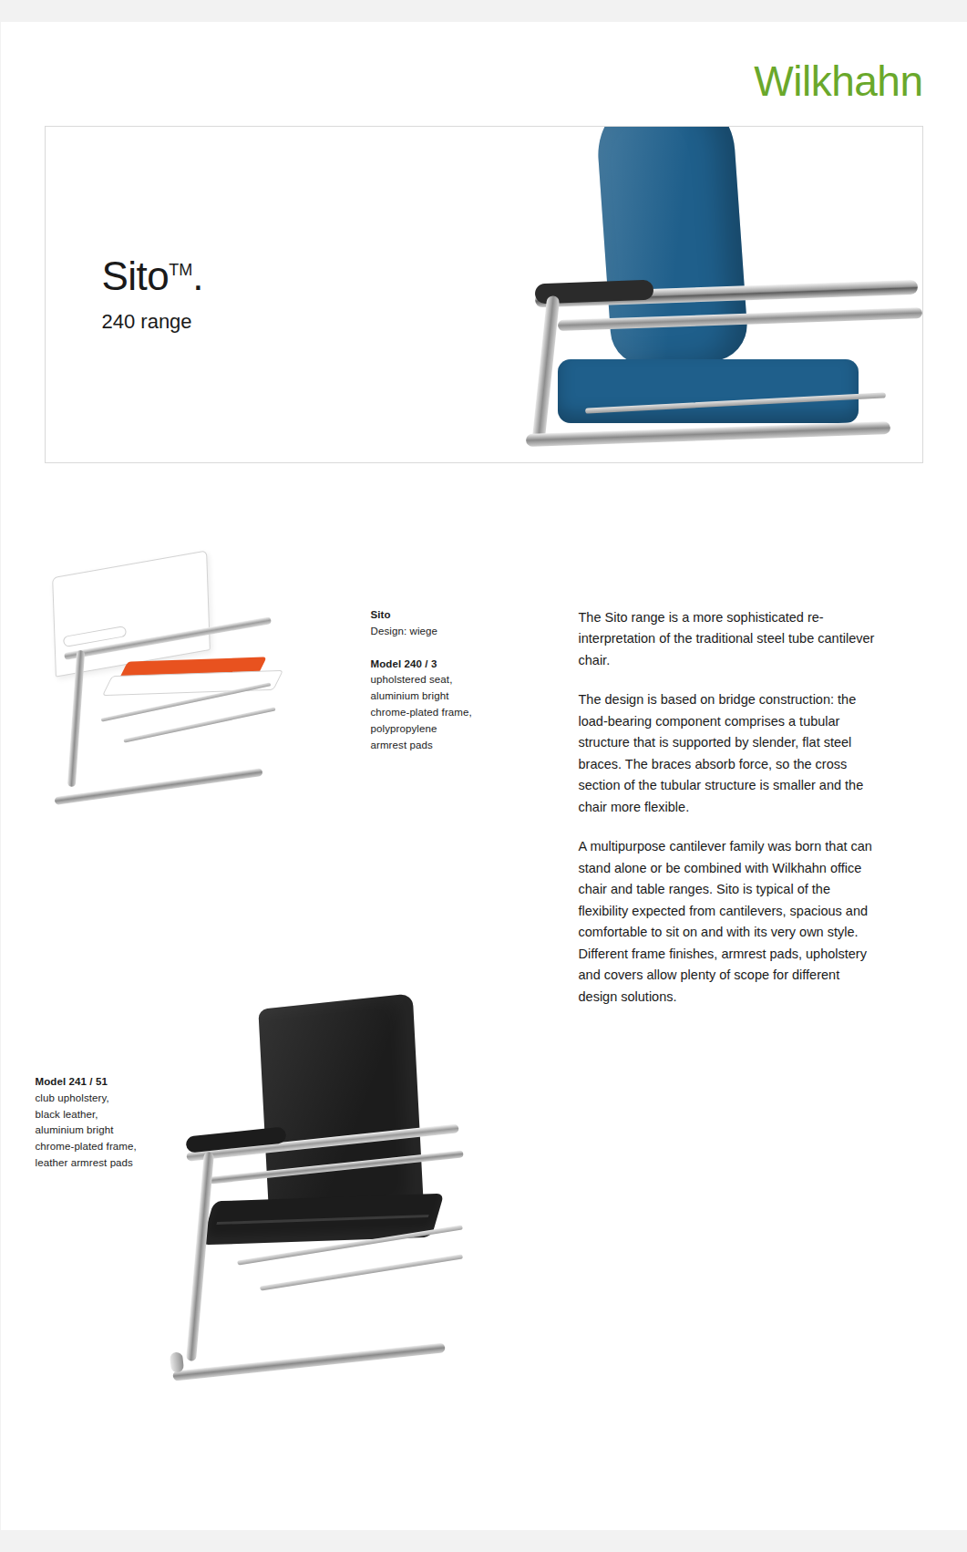Wilkhahn
SitoTM.
240 range
Model 241 / 51
club upholstery,
black leather,
aluminium bright
chrome-plated frame,
leather armrest pads
Sito
Design: wiege
Model 240 / 3
upholstered seat,
aluminium bright
chrome-plated frame,
polypropylene
armrest pads
The Sito range is a more sophisticated re-interpretation of the traditional steel tube cantilever chair.
The design is based on bridge construction: the load-bearing component comprises a tubular structure that is supported by slender, flat steel braces. The braces absorb force, so the cross section of the tubular structure is smaller and the chair more flexible.
A multipurpose cantilever family was born that can stand alone or be combined with Wilkhahn office chair and table ranges. Sito is typical of the flexibility expected from cantilevers, spacious and comfortable to sit on and with its very own style. Different frame finishes, armrest pads, upholstery and covers allow plenty of scope for different design solutions.